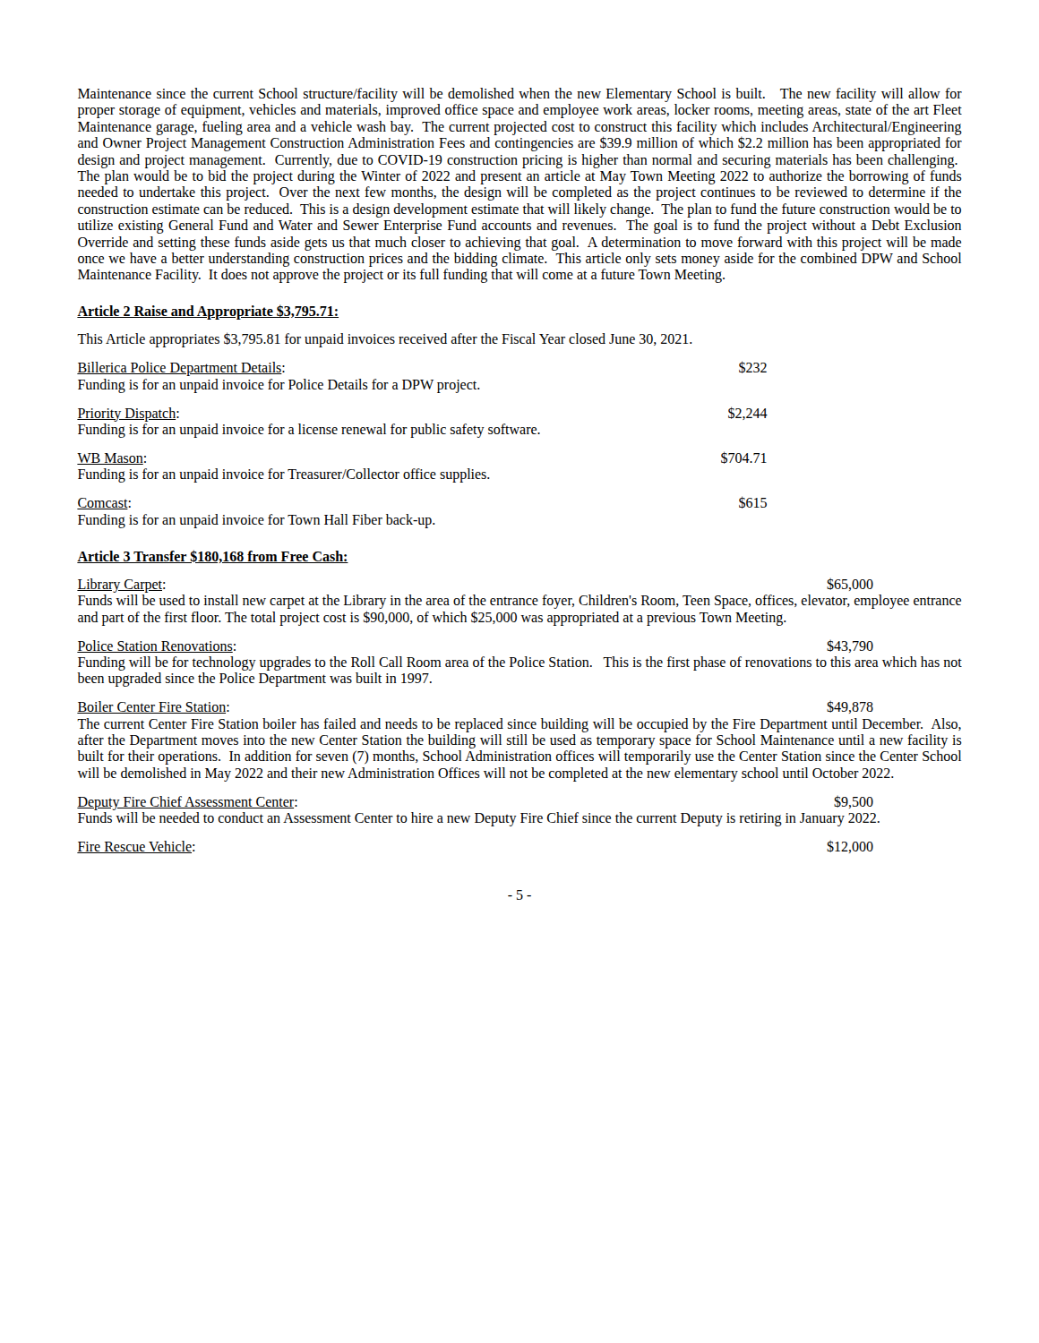Maintenance since the current School structure/facility will be demolished when the new Elementary School is built. The new facility will allow for proper storage of equipment, vehicles and materials, improved office space and employee work areas, locker rooms, meeting areas, state of the art Fleet Maintenance garage, fueling area and a vehicle wash bay. The current projected cost to construct this facility which includes Architectural/Engineering and Owner Project Management Construction Administration Fees and contingencies are $39.9 million of which $2.2 million has been appropriated for design and project management. Currently, due to COVID-19 construction pricing is higher than normal and securing materials has been challenging. The plan would be to bid the project during the Winter of 2022 and present an article at May Town Meeting 2022 to authorize the borrowing of funds needed to undertake this project. Over the next few months, the design will be completed as the project continues to be reviewed to determine if the construction estimate can be reduced. This is a design development estimate that will likely change. The plan to fund the future construction would be to utilize existing General Fund and Water and Sewer Enterprise Fund accounts and revenues. The goal is to fund the project without a Debt Exclusion Override and setting these funds aside gets us that much closer to achieving that goal. A determination to move forward with this project will be made once we have a better understanding construction prices and the bidding climate. This article only sets money aside for the combined DPW and School Maintenance Facility. It does not approve the project or its full funding that will come at a future Town Meeting.
Article 2 Raise and Appropriate $3,795.71:
This Article appropriates $3,795.81 for unpaid invoices received after the Fiscal Year closed June 30, 2021.
Billerica Police Department Details: $232
Funding is for an unpaid invoice for Police Details for a DPW project.
Priority Dispatch: $2,244
Funding is for an unpaid invoice for a license renewal for public safety software.
WB Mason: $704.71
Funding is for an unpaid invoice for Treasurer/Collector office supplies.
Comcast: $615
Funding is for an unpaid invoice for Town Hall Fiber back-up.
Article 3 Transfer $180,168 from Free Cash:
Library Carpet: $65,000
Funds will be used to install new carpet at the Library in the area of the entrance foyer, Children's Room, Teen Space, offices, elevator, employee entrance and part of the first floor. The total project cost is $90,000, of which $25,000 was appropriated at a previous Town Meeting.
Police Station Renovations: $43,790
Funding will be for technology upgrades to the Roll Call Room area of the Police Station. This is the first phase of renovations to this area which has not been upgraded since the Police Department was built in 1997.
Boiler Center Fire Station: $49,878
The current Center Fire Station boiler has failed and needs to be replaced since building will be occupied by the Fire Department until December. Also, after the Department moves into the new Center Station the building will still be used as temporary space for School Maintenance until a new facility is built for their operations. In addition for seven (7) months, School Administration offices will temporarily use the Center Station since the Center School will be demolished in May 2022 and their new Administration Offices will not be completed at the new elementary school until October 2022.
Deputy Fire Chief Assessment Center: $9,500
Funds will be needed to conduct an Assessment Center to hire a new Deputy Fire Chief since the current Deputy is retiring in January 2022.
Fire Rescue Vehicle: $12,000
- 5 -